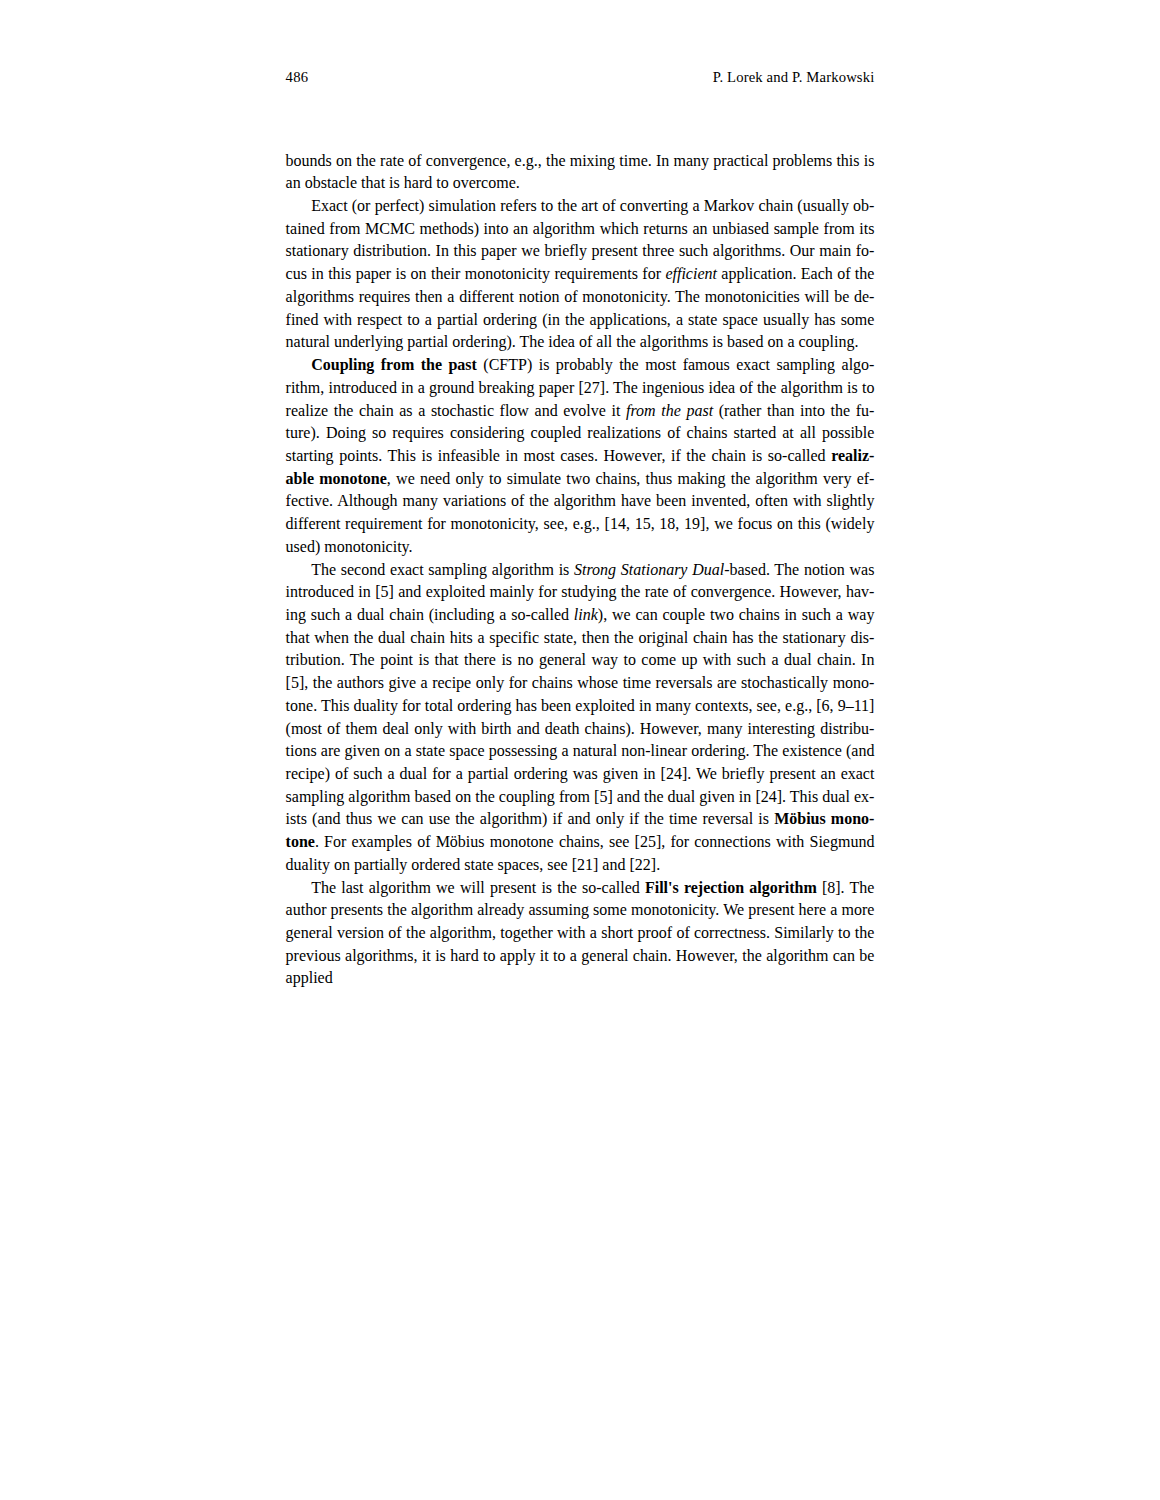486 P. Lorek and P. Markowski
bounds on the rate of convergence, e.g., the mixing time. In many practical problems this is an obstacle that is hard to overcome.
Exact (or perfect) simulation refers to the art of converting a Markov chain (usually obtained from MCMC methods) into an algorithm which returns an unbiased sample from its stationary distribution. In this paper we briefly present three such algorithms. Our main focus in this paper is on their monotonicity requirements for efficient application. Each of the algorithms requires then a different notion of monotonicity. The monotonicities will be defined with respect to a partial ordering (in the applications, a state space usually has some natural underlying partial ordering). The idea of all the algorithms is based on a coupling.
Coupling from the past (CFTP) is probably the most famous exact sampling algorithm, introduced in a ground breaking paper [27]. The ingenious idea of the algorithm is to realize the chain as a stochastic flow and evolve it from the past (rather than into the future). Doing so requires considering coupled realizations of chains started at all possible starting points. This is infeasible in most cases. However, if the chain is so-called realizable monotone, we need only to simulate two chains, thus making the algorithm very effective. Although many variations of the algorithm have been invented, often with slightly different requirement for monotonicity, see, e.g., [14, 15, 18, 19], we focus on this (widely used) monotonicity.
The second exact sampling algorithm is Strong Stationary Dual-based. The notion was introduced in [5] and exploited mainly for studying the rate of convergence. However, having such a dual chain (including a so-called link), we can couple two chains in such a way that when the dual chain hits a specific state, then the original chain has the stationary distribution. The point is that there is no general way to come up with such a dual chain. In [5], the authors give a recipe only for chains whose time reversals are stochastically monotone. This duality for total ordering has been exploited in many contexts, see, e.g., [6, 9–11] (most of them deal only with birth and death chains). However, many interesting distributions are given on a state space possessing a natural non-linear ordering. The existence (and recipe) of such a dual for a partial ordering was given in [24]. We briefly present an exact sampling algorithm based on the coupling from [5] and the dual given in [24]. This dual exists (and thus we can use the algorithm) if and only if the time reversal is Möbius monotone. For examples of Möbius monotone chains, see [25], for connections with Siegmund duality on partially ordered state spaces, see [21] and [22].
The last algorithm we will present is the so-called Fill's rejection algorithm [8]. The author presents the algorithm already assuming some monotonicity. We present here a more general version of the algorithm, together with a short proof of correctness. Similarly to the previous algorithms, it is hard to apply it to a general chain. However, the algorithm can be applied